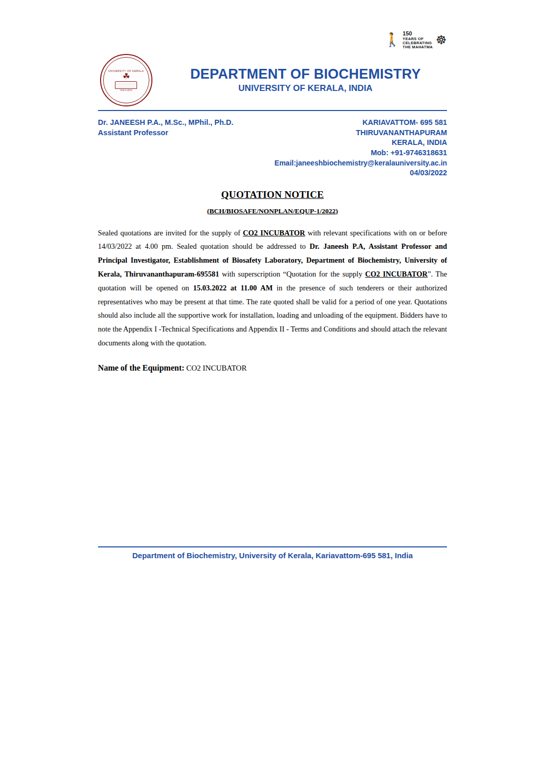🚶 150 YEARS OF
CELEBRATING
THE MAHATMA ☸
UNIVERSITY OF KERALA
☘
भारतम् ज्ञानम्
DEPARTMENT OF BIOCHEMISTRY
UNIVERSITY OF KERALA, INDIA
Dr. JANEESH P.A., M.Sc., MPhil., Ph.D.
Assistant Professor
KARIAVATTOM- 695 581
THIRUVANANTHAPURAM
KERALA, INDIA
Mob: +91-9746318631
Email:janeeshbiochemistry@keralauniversity.ac.in
04/03/2022
QUOTATION NOTICE
(BCH/BIOSAFE/NONPLAN/EQUP-1/2022)
Sealed quotations are invited for the supply of CO2 INCUBATOR with relevant specifications with on or before 14/03/2022 at 4.00 pm. Sealed quotation should be addressed to Dr. Janeesh P.A, Assistant Professor and Principal Investigator, Establishment of Biosafety Laboratory, Department of Biochemistry, University of Kerala, Thiruvananthapuram-695581 with superscription “Quotation for the supply CO2 INCUBATOR”. The quotation will be opened on 15.03.2022 at 11.00 AM in the presence of such tenderers or their authorized representatives who may be present at that time. The rate quoted shall be valid for a period of one year. Quotations should also include all the supportive work for installation, loading and unloading of the equipment. Bidders have to note the Appendix I -Technical Specifications and Appendix II - Terms and Conditions and should attach the relevant documents along with the quotation.
Name of the Equipment: CO2 INCUBATOR
Department of Biochemistry, University of Kerala, Kariavattom-695 581, India